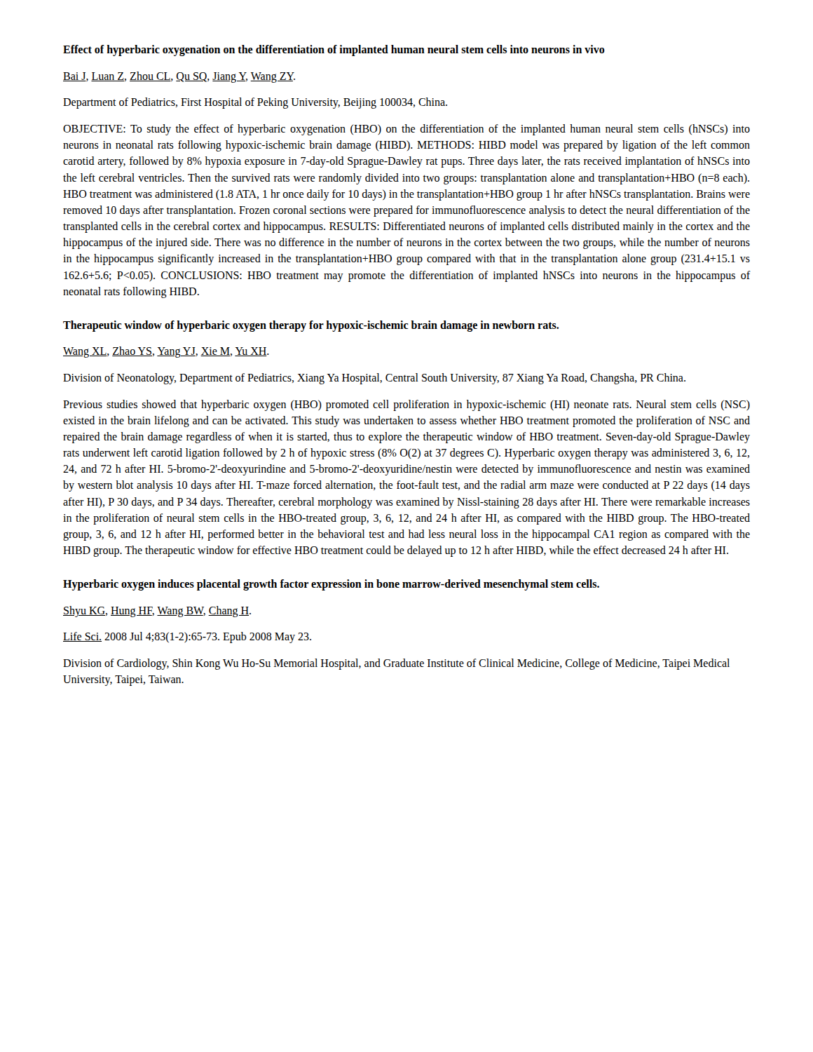Effect of hyperbaric oxygenation on the differentiation of implanted human neural stem cells into neurons in vivo
Bai J, Luan Z, Zhou CL, Qu SQ, Jiang Y, Wang ZY.
Department of Pediatrics, First Hospital of Peking University, Beijing 100034, China.
OBJECTIVE: To study the effect of hyperbaric oxygenation (HBO) on the differentiation of the implanted human neural stem cells (hNSCs) into neurons in neonatal rats following hypoxic-ischemic brain damage (HIBD). METHODS: HIBD model was prepared by ligation of the left common carotid artery, followed by 8% hypoxia exposure in 7-day-old Sprague-Dawley rat pups. Three days later, the rats received implantation of hNSCs into the left cerebral ventricles. Then the survived rats were randomly divided into two groups: transplantation alone and transplantation+HBO (n=8 each). HBO treatment was administered (1.8 ATA, 1 hr once daily for 10 days) in the transplantation+HBO group 1 hr after hNSCs transplantation. Brains were removed 10 days after transplantation. Frozen coronal sections were prepared for immunofluorescence analysis to detect the neural differentiation of the transplanted cells in the cerebral cortex and hippocampus. RESULTS: Differentiated neurons of implanted cells distributed mainly in the cortex and the hippocampus of the injured side. There was no difference in the number of neurons in the cortex between the two groups, while the number of neurons in the hippocampus significantly increased in the transplantation+HBO group compared with that in the transplantation alone group (231.4+15.1 vs 162.6+5.6; P<0.05). CONCLUSIONS: HBO treatment may promote the differentiation of implanted hNSCs into neurons in the hippocampus of neonatal rats following HIBD.
Therapeutic window of hyperbaric oxygen therapy for hypoxic-ischemic brain damage in newborn rats.
Wang XL, Zhao YS, Yang YJ, Xie M, Yu XH.
Division of Neonatology, Department of Pediatrics, Xiang Ya Hospital, Central South University, 87 Xiang Ya Road, Changsha, PR China.
Previous studies showed that hyperbaric oxygen (HBO) promoted cell proliferation in hypoxic-ischemic (HI) neonate rats. Neural stem cells (NSC) existed in the brain lifelong and can be activated. This study was undertaken to assess whether HBO treatment promoted the proliferation of NSC and repaired the brain damage regardless of when it is started, thus to explore the therapeutic window of HBO treatment. Seven-day-old Sprague-Dawley rats underwent left carotid ligation followed by 2 h of hypoxic stress (8% O(2) at 37 degrees C). Hyperbaric oxygen therapy was administered 3, 6, 12, 24, and 72 h after HI. 5-bromo-2'-deoxyurindine and 5-bromo-2'-deoxyuridine/nestin were detected by immunofluorescence and nestin was examined by western blot analysis 10 days after HI. T-maze forced alternation, the foot-fault test, and the radial arm maze were conducted at P 22 days (14 days after HI), P 30 days, and P 34 days. Thereafter, cerebral morphology was examined by Nissl-staining 28 days after HI. There were remarkable increases in the proliferation of neural stem cells in the HBO-treated group, 3, 6, 12, and 24 h after HI, as compared with the HIBD group. The HBO-treated group, 3, 6, and 12 h after HI, performed better in the behavioral test and had less neural loss in the hippocampal CA1 region as compared with the HIBD group. The therapeutic window for effective HBO treatment could be delayed up to 12 h after HIBD, while the effect decreased 24 h after HI.
Hyperbaric oxygen induces placental growth factor expression in bone marrow-derived mesenchymal stem cells.
Shyu KG, Hung HF, Wang BW, Chang H.
Life Sci. 2008 Jul 4;83(1-2):65-73. Epub 2008 May 23.
Division of Cardiology, Shin Kong Wu Ho-Su Memorial Hospital, and Graduate Institute of Clinical Medicine, College of Medicine, Taipei Medical University, Taipei, Taiwan.